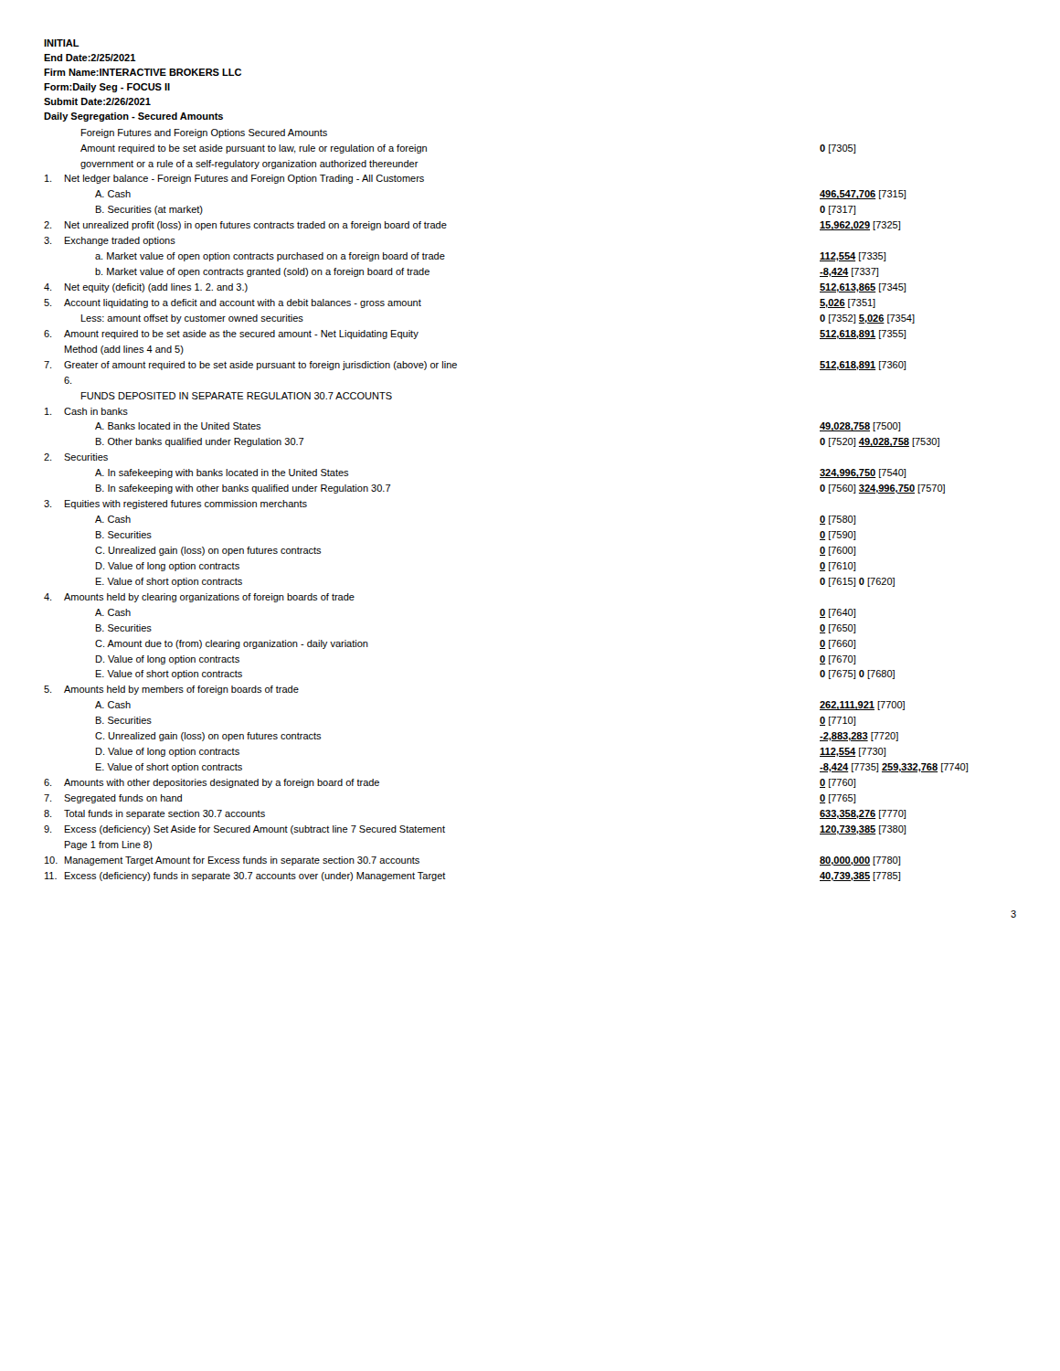INITIAL
End Date:2/25/2021
Firm Name:INTERACTIVE BROKERS LLC
Form:Daily Seg - FOCUS II
Submit Date:2/26/2021
Daily Segregation - Secured Amounts
| | Foreign Futures and Foreign Options Secured Amounts | |
| | Amount required to be set aside pursuant to law, rule or regulation of a foreign | 0 [7305] |
| | government or a rule of a self-regulatory organization authorized thereunder | |
| 1. | Net ledger balance - Foreign Futures and Foreign Option Trading - All Customers | |
| | A. Cash | 496,547,706 [7315] |
| | B. Securities (at market) | 0 [7317] |
| 2. | Net unrealized profit (loss) in open futures contracts traded on a foreign board of trade | 15,962,029 [7325] |
| 3. | Exchange traded options | |
| | a. Market value of open option contracts purchased on a foreign board of trade | 112,554 [7335] |
| | b. Market value of open contracts granted (sold) on a foreign board of trade | -8,424 [7337] |
| 4. | Net equity (deficit) (add lines 1. 2. and 3.) | 512,613,865 [7345] |
| 5. | Account liquidating to a deficit and account with a debit balances - gross amount | 5,026 [7351] |
| | Less: amount offset by customer owned securities | 0 [7352] 5,026 [7354] |
| 6. | Amount required to be set aside as the secured amount - Net Liquidating Equity | 512,618,891 [7355] |
| | Method (add lines 4 and 5) | |
| 7. | Greater of amount required to be set aside pursuant to foreign jurisdiction (above) or line | 512,618,891 [7360] |
| | 6. | |
| | FUNDS DEPOSITED IN SEPARATE REGULATION 30.7 ACCOUNTS | |
| 1. | Cash in banks | |
| | A. Banks located in the United States | 49,028,758 [7500] |
| | B. Other banks qualified under Regulation 30.7 | 0 [7520] 49,028,758 [7530] |
| 2. | Securities | |
| | A. In safekeeping with banks located in the United States | 324,996,750 [7540] |
| | B. In safekeeping with other banks qualified under Regulation 30.7 | 0 [7560] 324,996,750 [7570] |
| 3. | Equities with registered futures commission merchants | |
| | A. Cash | 0 [7580] |
| | B. Securities | 0 [7590] |
| | C. Unrealized gain (loss) on open futures contracts | 0 [7600] |
| | D. Value of long option contracts | 0 [7610] |
| | E. Value of short option contracts | 0 [7615] 0 [7620] |
| 4. | Amounts held by clearing organizations of foreign boards of trade | |
| | A. Cash | 0 [7640] |
| | B. Securities | 0 [7650] |
| | C. Amount due to (from) clearing organization - daily variation | 0 [7660] |
| | D. Value of long option contracts | 0 [7670] |
| | E. Value of short option contracts | 0 [7675] 0 [7680] |
| 5. | Amounts held by members of foreign boards of trade | |
| | A. Cash | 262,111,921 [7700] |
| | B. Securities | 0 [7710] |
| | C. Unrealized gain (loss) on open futures contracts | -2,883,283 [7720] |
| | D. Value of long option contracts | 112,554 [7730] |
| | E. Value of short option contracts | -8,424 [7735] 259,332,768 [7740] |
| 6. | Amounts with other depositories designated by a foreign board of trade | 0 [7760] |
| 7. | Segregated funds on hand | 0 [7765] |
| 8. | Total funds in separate section 30.7 accounts | 633,358,276 [7770] |
| 9. | Excess (deficiency) Set Aside for Secured Amount (subtract line 7 Secured Statement | 120,739,385 [7380] |
| | Page 1 from Line 8) | |
| 10. | Management Target Amount for Excess funds in separate section 30.7 accounts | 80,000,000 [7780] |
| 11. | Excess (deficiency) funds in separate 30.7 accounts over (under) Management Target | 40,739,385 [7785] |
3